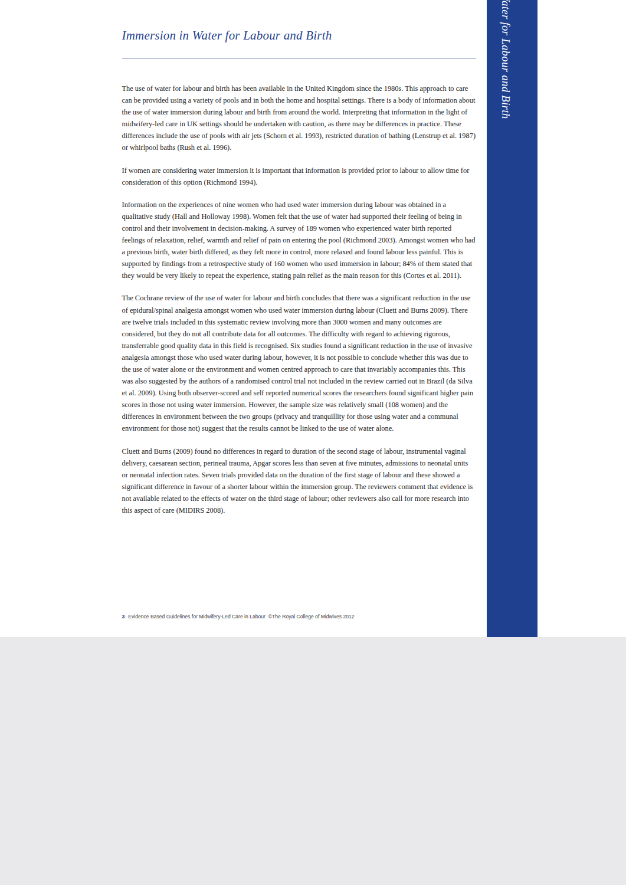Immersion in Water for Labour and Birth
Immersion in Water for Labour and Birth
The use of water for labour and birth has been available in the United Kingdom since the 1980s. This approach to care can be provided using a variety of pools and in both the home and hospital settings. There is a body of information about the use of water immersion during labour and birth from around the world. Interpreting that information in the light of midwifery-led care in UK settings should be undertaken with caution, as there may be differences in practice. These differences include the use of pools with air jets (Schorn et al. 1993), restricted duration of bathing (Lenstrup et al. 1987) or whirlpool baths (Rush et al. 1996).
If women are considering water immersion it is important that information is provided prior to labour to allow time for consideration of this option (Richmond 1994).
Information on the experiences of nine women who had used water immersion during labour was obtained in a qualitative study (Hall and Holloway 1998). Women felt that the use of water had supported their feeling of being in control and their involvement in decision-making. A survey of 189 women who experienced water birth reported feelings of relaxation, relief, warmth and relief of pain on entering the pool (Richmond 2003). Amongst women who had a previous birth, water birth differed, as they felt more in control, more relaxed and found labour less painful. This is supported by findings from a retrospective study of 160 women who used immersion in labour; 84% of them stated that they would be very likely to repeat the experience, stating pain relief as the main reason for this (Cortes et al. 2011).
The Cochrane review of the use of water for labour and birth concludes that there was a significant reduction in the use of epidural/spinal analgesia amongst women who used water immersion during labour (Cluett and Burns 2009). There are twelve trials included in this systematic review involving more than 3000 women and many outcomes are considered, but they do not all contribute data for all outcomes. The difficulty with regard to achieving rigorous, transferrable good quality data in this field is recognised. Six studies found a significant reduction in the use of invasive analgesia amongst those who used water during labour, however, it is not possible to conclude whether this was due to the use of water alone or the environment and women centred approach to care that invariably accompanies this. This was also suggested by the authors of a randomised control trial not included in the review carried out in Brazil (da Silva et al. 2009). Using both observer-scored and self reported numerical scores the researchers found significant higher pain scores in those not using water immersion. However, the sample size was relatively small (108 women) and the differences in environment between the two groups (privacy and tranquillity for those using water and a communal environment for those not) suggest that the results cannot be linked to the use of water alone.
Cluett and Burns (2009) found no differences in regard to duration of the second stage of labour, instrumental vaginal delivery, caesarean section, perineal trauma, Apgar scores less than seven at five minutes, admissions to neonatal units or neonatal infection rates. Seven trials provided data on the duration of the first stage of labour and these showed a significant difference in favour of a shorter labour within the immersion group. The reviewers comment that evidence is not available related to the effects of water on the third stage of labour; other reviewers also call for more research into this aspect of care (MIDIRS 2008).
3 Evidence Based Guidelines for Midwifery-Led Care in Labour ©The Royal College of Midwives 2012